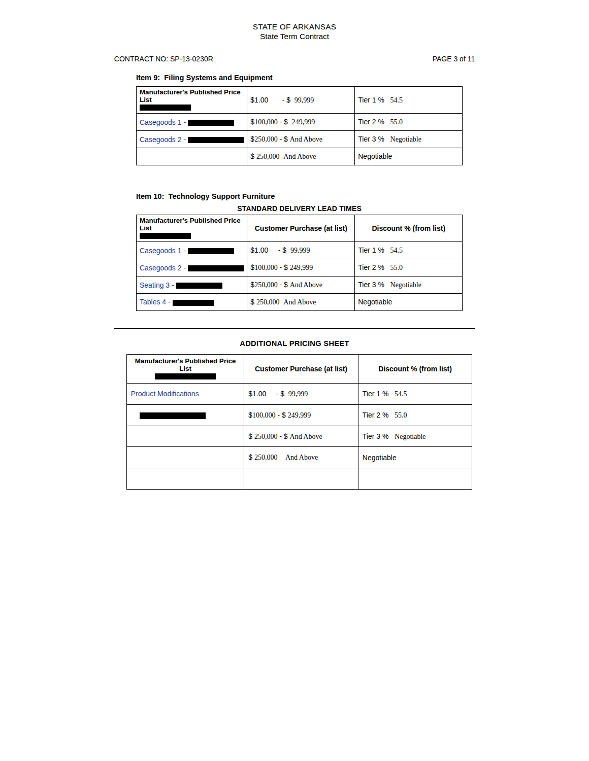STATE OF ARKANSAS
State Term Contract
CONTRACT NO: SP-13-0230R
PAGE 3 of 11
Item 9: Filing Systems and Equipment
| Manufacturer's Published Price List | $1.00 - $ 99,999 | Tier 1 % 54.5 |
| Casegoods 1 - | $ 100,000 - $ 249,999 | Tier 2 % 55.0 |
| Casegoods 2 - | $ 250,000 - $ And Above | Tier 3 % Negotiable |
| | $ 250,000 And Above | Negotiable |
Item 10: Technology Support Furniture
STANDARD DELIVERY LEAD TIMES
| Manufacturer's Published Price List | Customer Purchase (at list) | Discount % (from list) |
| Casegoods 1 - | $1.00 - $ 99,999 | Tier 1 % 54.5 |
| Casegoods 2 - | $ 100,000 - $ 249,999 | Tier 2 % 55.0 |
| Seating 3 - | $ 250,000 - $ And Above | Tier 3 % Negotiable |
| Tables 4 - | $ 250,000 And Above | Negotiable |
ADDITIONAL PRICING SHEET
| Manufacturer's Published Price List | Customer Purchase (at list) | Discount % (from list) |
| Product Modifications | $1.00 - $ 99,999 | Tier 1 % 54.5 |
| | $ 100,000 - $ 249,999 | Tier 2 % 55.0 |
| | $ 250,000 - $ And Above | Tier 3 % Negotiable |
| | $ 250,000 And Above | Negotiable |